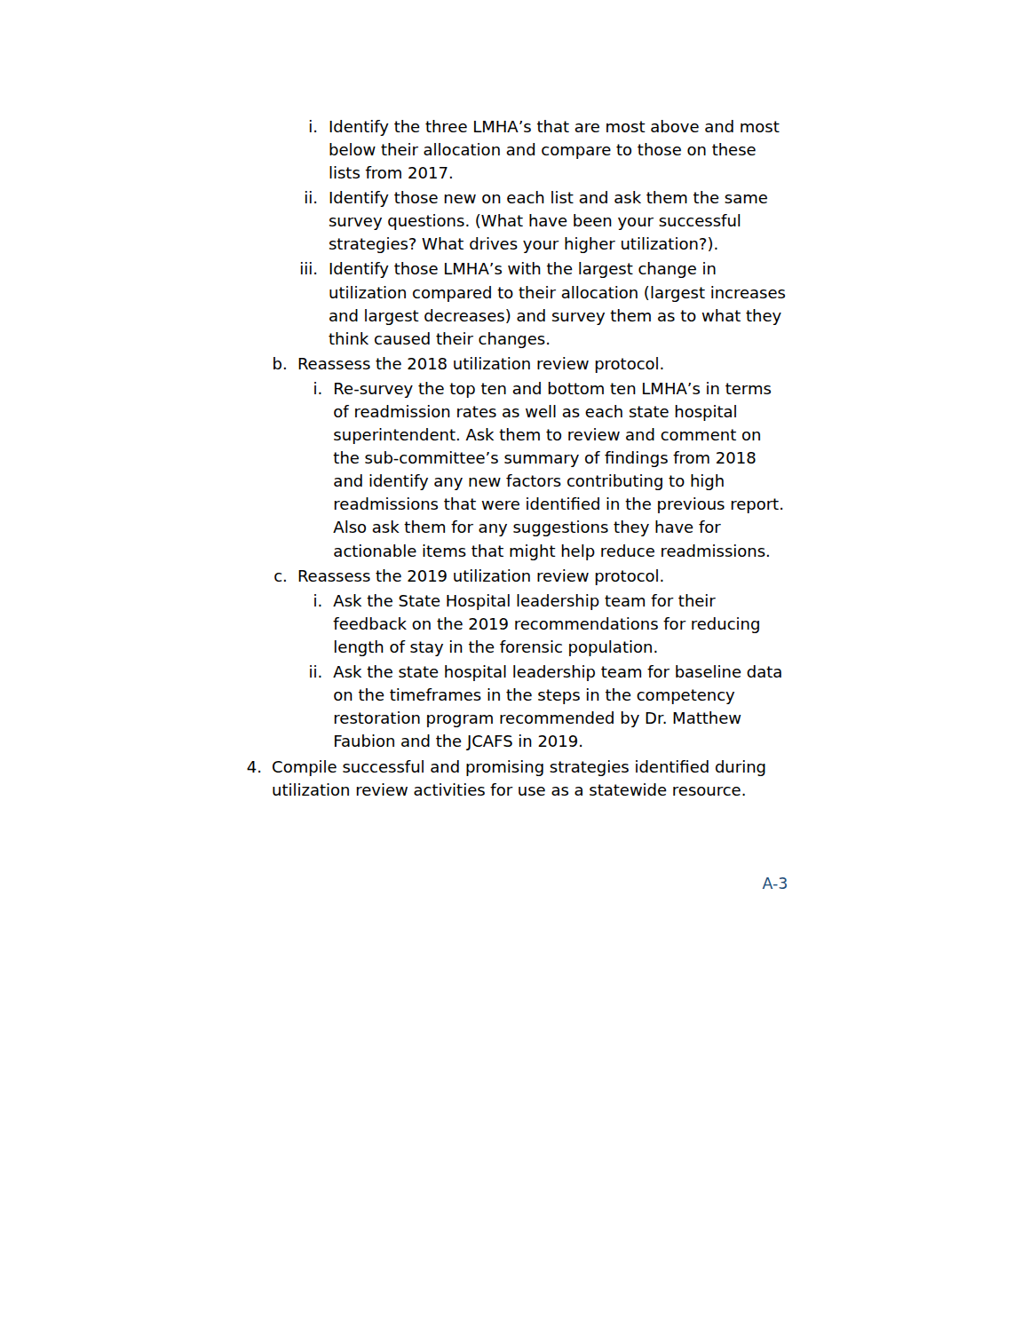Identify the three LMHA’s that are most above and most below their allocation and compare to those on these lists from 2017.
Identify those new on each list and ask them the same survey questions. (What have been your successful strategies? What drives your higher utilization?).
Identify those LMHA’s with the largest change in utilization compared to their allocation (largest increases and largest decreases) and survey them as to what they think caused their changes.
Reassess the 2018 utilization review protocol.
Re-survey the top ten and bottom ten LMHA’s in terms of readmission rates as well as each state hospital superintendent. Ask them to review and comment on the sub-committee’s summary of findings from 2018 and identify any new factors contributing to high readmissions that were identified in the previous report. Also ask them for any suggestions they have for actionable items that might help reduce readmissions.
Reassess the 2019 utilization review protocol.
Ask the State Hospital leadership team for their feedback on the 2019 recommendations for reducing length of stay in the forensic population.
Ask the state hospital leadership team for baseline data on the timeframes in the steps in the competency restoration program recommended by Dr. Matthew Faubion and the JCAFS in 2019.
Compile successful and promising strategies identified during utilization review activities for use as a statewide resource.
A-3